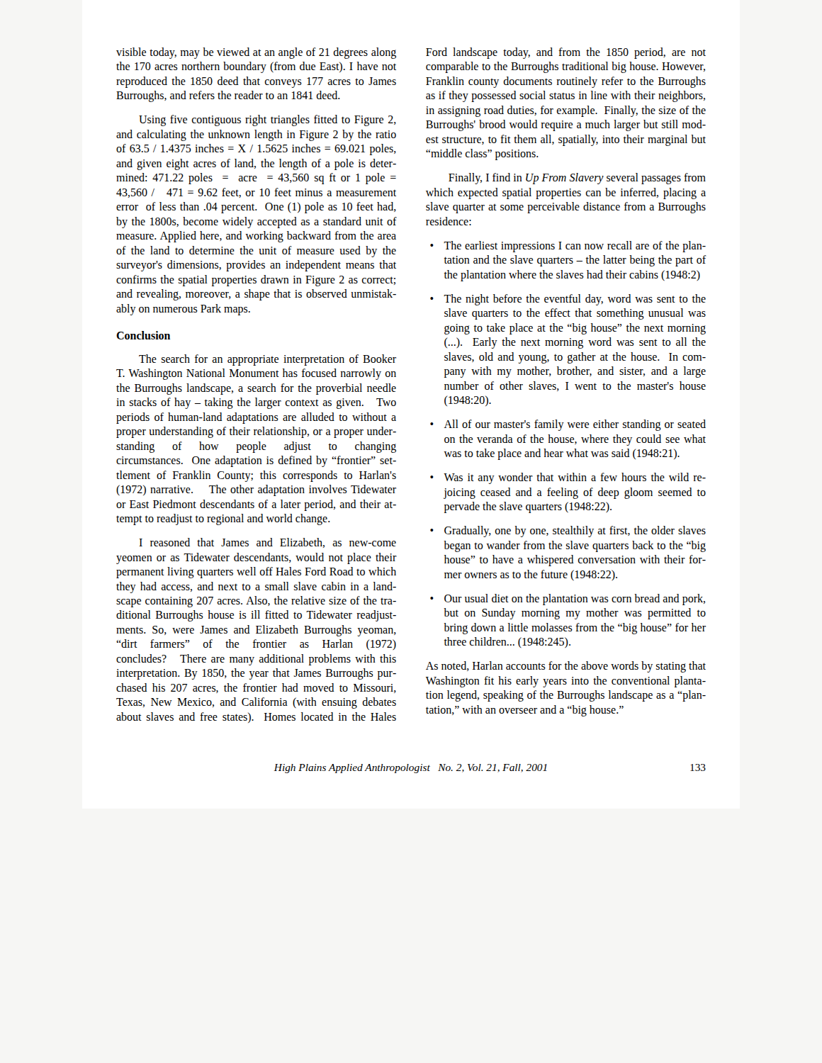visible today, may be viewed at an angle of 21 degrees along the 170 acres northern boundary (from due East). I have not reproduced the 1850 deed that conveys 177 acres to James Burroughs, and refers the reader to an 1841 deed.
Using five contiguous right triangles fitted to Figure 2, and calculating the unknown length in Figure 2 by the ratio of 63.5 / 1.4375 inches = X / 1.5625 inches = 69.021 poles, and given eight acres of land, the length of a pole is determined: 471.22 poles = acre = 43,560 sq ft or 1 pole = 43,560 / 471 = 9.62 feet, or 10 feet minus a measurement error of less than .04 percent. One (1) pole as 10 feet had, by the 1800s, become widely accepted as a standard unit of measure. Applied here, and working backward from the area of the land to determine the unit of measure used by the surveyor's dimensions, provides an independent means that confirms the spatial properties drawn in Figure 2 as correct; and revealing, moreover, a shape that is observed unmistakably on numerous Park maps.
Conclusion
The search for an appropriate interpretation of Booker T. Washington National Monument has focused narrowly on the Burroughs landscape, a search for the proverbial needle in stacks of hay – taking the larger context as given. Two periods of human-land adaptations are alluded to without a proper understanding of their relationship, or a proper understanding of how people adjust to changing circumstances. One adaptation is defined by “frontier” settlement of Franklin County; this corresponds to Harlan's (1972) narrative. The other adaptation involves Tidewater or East Piedmont descendants of a later period, and their attempt to readjust to regional and world change.
I reasoned that James and Elizabeth, as new-come yeomen or as Tidewater descendants, would not place their permanent living quarters well off Hales Ford Road to which they had access, and next to a small slave cabin in a landscape containing 207 acres. Also, the relative size of the traditional Burroughs house is ill fitted to Tidewater readjustments. So, were James and Elizabeth Burroughs yeoman, “dirt farmers” of the frontier as Harlan (1972) concludes? There are many additional problems with this interpretation. By 1850, the year that James Burroughs purchased his 207 acres, the frontier had moved to Missouri, Texas, New Mexico, and California (with ensuing debates about slaves and free states). Homes located in the Hales Ford landscape today, and from the 1850 period, are not comparable to the Burroughs traditional big house. However, Franklin county documents routinely refer to the Burroughs as if they possessed social status in line with their neighbors, in assigning road duties, for example. Finally, the size of the Burroughs' brood would require a much larger but still modest structure, to fit them all, spatially, into their marginal but “middle class” positions.
Finally, I find in Up From Slavery several passages from which expected spatial properties can be inferred, placing a slave quarter at some perceivable distance from a Burroughs residence:
The earliest impressions I can now recall are of the plantation and the slave quarters – the latter being the part of the plantation where the slaves had their cabins (1948:2)
The night before the eventful day, word was sent to the slave quarters to the effect that something unusual was going to take place at the “big house” the next morning (...). Early the next morning word was sent to all the slaves, old and young, to gather at the house. In company with my mother, brother, and sister, and a large number of other slaves, I went to the master's house (1948:20).
All of our master's family were either standing or seated on the veranda of the house, where they could see what was to take place and hear what was said (1948:21).
Was it any wonder that within a few hours the wild rejoicing ceased and a feeling of deep gloom seemed to pervade the slave quarters (1948:22).
Gradually, one by one, stealthily at first, the older slaves began to wander from the slave quarters back to the “big house” to have a whispered conversation with their former owners as to the future (1948:22).
Our usual diet on the plantation was corn bread and pork, but on Sunday morning my mother was permitted to bring down a little molasses from the “big house” for her three children... (1948:245).
As noted, Harlan accounts for the above words by stating that Washington fit his early years into the conventional plantation legend, speaking of the Burroughs landscape as a “plantation,” with an overseer and a “big house.”
High Plains Applied Anthropologist No. 2, Vol. 21, Fall, 2001 133